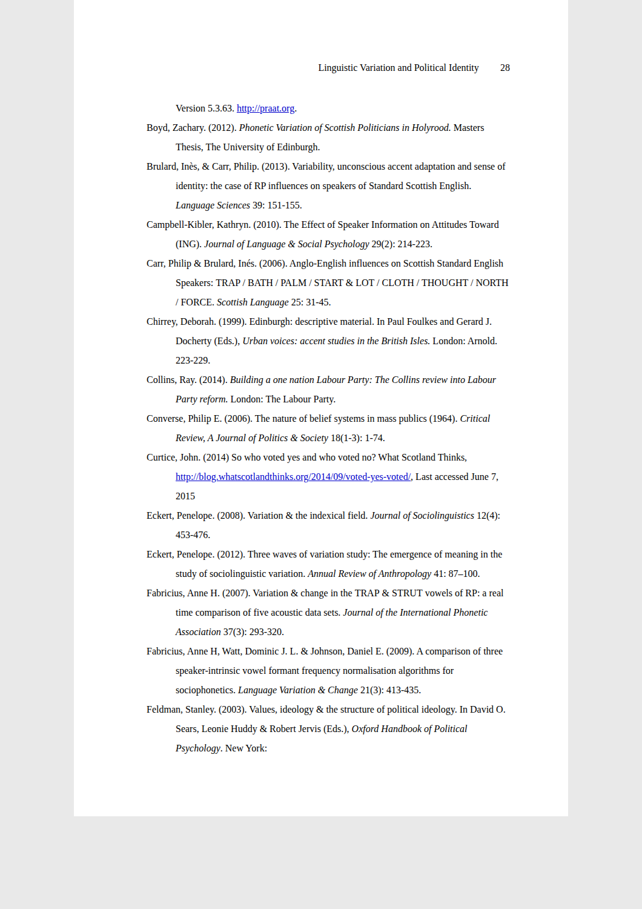Linguistic Variation and Political Identity28
Version 5.3.63. http://praat.org.
Boyd, Zachary. (2012). Phonetic Variation of Scottish Politicians in Holyrood. Masters Thesis, The University of Edinburgh.
Brulard, Inès, & Carr, Philip. (2013). Variability, unconscious accent adaptation and sense of identity: the case of RP influences on speakers of Standard Scottish English. Language Sciences 39: 151-155.
Campbell-Kibler, Kathryn. (2010). The Effect of Speaker Information on Attitudes Toward (ING). Journal of Language & Social Psychology 29(2): 214-223.
Carr, Philip & Brulard, Inés. (2006). Anglo-English influences on Scottish Standard English Speakers: TRAP / BATH / PALM / START & LOT / CLOTH / THOUGHT / NORTH / FORCE. Scottish Language 25: 31-45.
Chirrey, Deborah. (1999). Edinburgh: descriptive material. In Paul Foulkes and Gerard J. Docherty (Eds.), Urban voices: accent studies in the British Isles. London: Arnold. 223-229.
Collins, Ray. (2014). Building a one nation Labour Party: The Collins review into Labour Party reform. London: The Labour Party.
Converse, Philip E. (2006). The nature of belief systems in mass publics (1964). Critical Review, A Journal of Politics & Society 18(1-3): 1-74.
Curtice, John. (2014) So who voted yes and who voted no? What Scotland Thinks, http://blog.whatscotlandthinks.org/2014/09/voted-yes-voted/, Last accessed June 7, 2015
Eckert, Penelope. (2008). Variation & the indexical field. Journal of Sociolinguistics 12(4): 453-476.
Eckert, Penelope. (2012). Three waves of variation study: The emergence of meaning in the study of sociolinguistic variation. Annual Review of Anthropology 41: 87–100.
Fabricius, Anne H. (2007). Variation & change in the TRAP & STRUT vowels of RP: a real time comparison of five acoustic data sets. Journal of the International Phonetic Association 37(3): 293-320.
Fabricius, Anne H, Watt, Dominic J. L. & Johnson, Daniel E. (2009). A comparison of three speaker-intrinsic vowel formant frequency normalisation algorithms for sociophonetics. Language Variation & Change 21(3): 413-435.
Feldman, Stanley. (2003). Values, ideology & the structure of political ideology. In David O. Sears, Leonie Huddy & Robert Jervis (Eds.), Oxford Handbook of Political Psychology. New York: